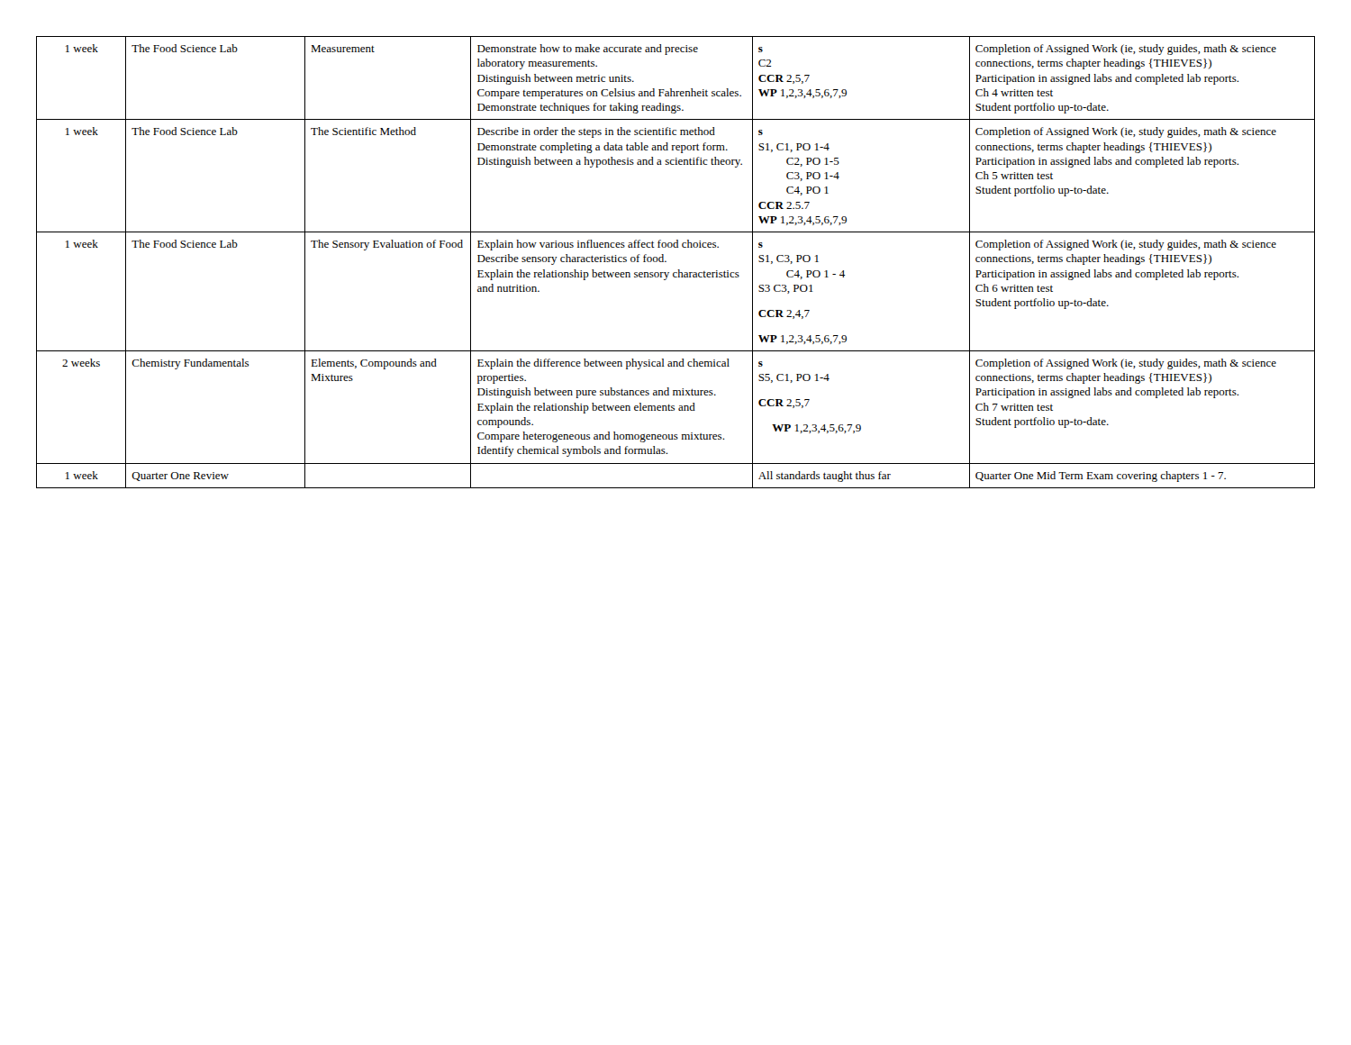| 1 week | The Food Science Lab | Measurement | Demonstrate how to make accurate and precise laboratory measurements. Distinguish between metric units. Compare temperatures on Celsius and Fahrenheit scales. Demonstrate techniques for taking readings. | s C2 CCR 2,5,7 WP 1,2,3,4,5,6,7,9 | Completion of Assigned Work (ie, study guides, math & science connections, terms chapter headings {THIEVES}) Participation in assigned labs and completed lab reports. Ch 4 written test Student portfolio up-to-date. |
| 1 week | The Food Science Lab | The Scientific Method | Describe in order the steps in the scientific method Demonstrate completing a data table and report form. Distinguish between a hypothesis and a scientific theory. | s S1, C1, PO 1-4 C2, PO 1-5 C3, PO 1-4 C4, PO 1 CCR 2.5.7 WP 1,2,3,4,5,6,7,9 | Completion of Assigned Work (ie, study guides, math & science connections, terms chapter headings {THIEVES}) Participation in assigned labs and completed lab reports. Ch 5 written test Student portfolio up-to-date. |
| 1 week | The Food Science Lab | The Sensory Evaluation of Food | Explain how various influences affect food choices. Describe sensory characteristics of food. Explain the relationship between sensory characteristics and nutrition. | s S1, C3, PO 1 C4, PO 1 - 4 S3 C3, PO1 CCR 2,4,7 WP 1,2,3,4,5,6,7,9 | Completion of Assigned Work (ie, study guides, math & science connections, terms chapter headings {THIEVES}) Participation in assigned labs and completed lab reports. Ch 6 written test Student portfolio up-to-date. |
| 2 weeks | Chemistry Fundamentals | Elements, Compounds and Mixtures | Explain the difference between physical and chemical properties. Distinguish between pure substances and mixtures. Explain the relationship between elements and compounds. Compare heterogeneous and homogeneous mixtures. Identify chemical symbols and formulas. | s S5, C1, PO 1-4 CCR 2,5,7 WP 1,2,3,4,5,6,7,9 | Completion of Assigned Work (ie, study guides, math & science connections, terms chapter headings {THIEVES}) Participation in assigned labs and completed lab reports. Ch 7 written test Student portfolio up-to-date. |
| 1 week | Quarter One Review | | | All standards taught thus far | Quarter One Mid Term Exam covering chapters 1 - 7. |